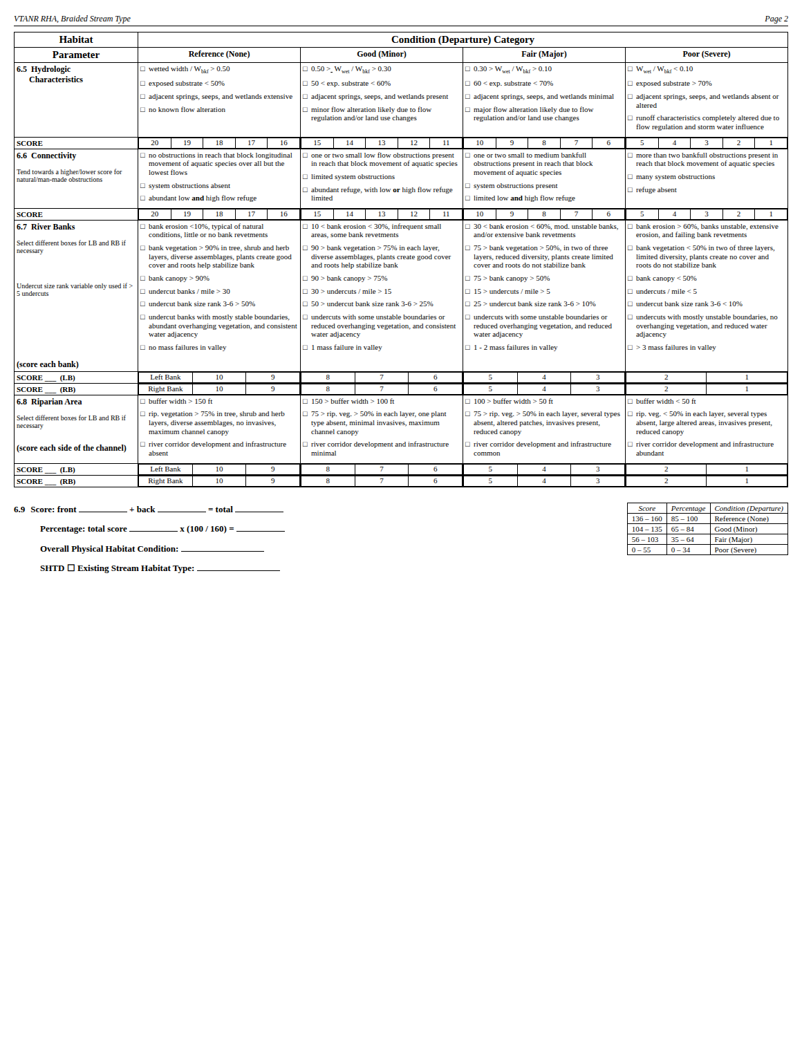VTANR RHA, Braided Stream Type
Page 2
| Habitat | Condition (Departure) Category |
| Parameter | Reference (None) | Good (Minor) | Fair (Major) | Poor (Severe) |
| 6.5 Hydrologic Characteristics | wetted width / W bkf > 0.50 exposed substrate < 50% adjacent springs, seeps, and wetlands extensive no known flow alteration | 0.50 > W wet / W bkf > 0.30 50 < exp. substrate < 60% adjacent springs, seeps, and wetlands present minor flow alteration likely due to flow regulation and/or land use changes | 0.30 > W wet / W bkf > 0.10 60 < exp. substrate < 70% adjacent springs, seeps, and wetlands minimal major flow alteration likely due to flow regulation and/or land use changes | W wet / W bkf < 0.10 exposed substrate > 70% adjacent springs, seeps, and wetlands absent or altered runoff characteristics completely altered due to flow regulation and storm water influence |
| SCORE | / 20 / 19 / 18 / 17 / 16 / | / 15 / 14 / 13 / 12 / 11 / | / 10 / 9 / 8 / 7 / 6 / | / 5 / 4 / 3 / 2 / 1 / |
| 6.6 Connectivity Tend towards a higher/lower score for natural/man-made obstructions | no obstructions in reach that block longitudinal movement of aquatic species over all but the lowest flows system obstructions absent abundant low and high flow refuge | one or two small low flow obstructions present in reach that block movement of aquatic species limited system obstructions abundant refuge, with low or high flow refuge limited | one or two small to medium bankfull obstructions present in reach that block movement of aquatic species system obstructions present limited low and high flow refuge | more than two bankfull obstructions present in reach that block movement of aquatic species many system obstructions refuge absent |
| SCORE | / 20 / 19 / 18 / 17 / 16 / | / 15 / 14 / 13 / 12 / 11 / | / 10 / 9 / 8 / 7 / 6 / | / 5 / 4 / 3 / 2 / 1 / |
| 6.7 River Banks Select different boxes for LB and RB if necessary Undercut size rank variable only used if > 5 undercuts (score each bank) | bank erosion <10%, typical of natural conditions, little or no bank revetments bank vegetation > 90% in tree, shrub and herb layers, diverse assemblages, plants create good cover and roots help stabilize bank bank canopy > 90% undercut banks / mile > 30 undercut bank size rank 3-6 > 50% undercut banks with mostly stable boundaries, abundant overhanging vegetation, and consistent water adjacency no mass failures in valley | 10 < bank erosion < 30%, infrequent small areas, some bank revetments 90 > bank vegetation > 75% in each layer, diverse assemblages, plants create good cover and roots help stabilize bank 90 > bank canopy > 75% 30 > undercuts / mile > 15 50 > undercut bank size rank 3-6 > 25% undercuts with some unstable boundaries or reduced overhanging vegetation, and consistent water adjacency 1 mass failure in valley | 30 < bank erosion < 60%, mod. unstable banks, and/or extensive bank revetments 75 > bank vegetation > 50%, in two of three layers, reduced diversity, plants create limited cover and roots do not stabilize bank 75 > bank canopy > 50% 15 > undercuts / mile > 5 25 > undercut bank size rank 3-6 > 10% undercuts with some unstable boundaries or reduced overhanging vegetation, and reduced water adjacency 1 - 2 mass failures in valley | bank erosion > 60%, banks unstable, extensive erosion, and failing bank revetments bank vegetation < 50% in two of three layers, limited diversity, plants create no cover and roots do not stabilize bank bank canopy < 50% undercuts / mile < 5 undercut bank size rank 3-6 < 10% undercuts with mostly unstable boundaries, no overhanging vegetation, and reduced water adjacency > 3 mass failures in valley |
| SCORE ___ (LB) | / Left Bank / 10 / 9 / | / 8 / 7 / 6 / | / 5 / 4 / 3 / | / 2 / 1 / |
| SCORE ___ (RB) | / Right Bank / 10 / 9 / | / 8 / 7 / 6 / | / 5 / 4 / 3 / | / 2 / 1 / |
| 6.8 Riparian Area Select different boxes for LB and RB if necessary (score each side of the channel) | buffer width > 150 ft rip. vegetation > 75% in tree, shrub and herb layers, diverse assemblages, no invasives, maximum channel canopy river corridor development and infrastructure absent | 150 > buffer width > 100 ft 75 > rip. veg. > 50% in each layer, one plant type absent, minimal invasives, maximum channel canopy river corridor development and infrastructure minimal | 100 > buffer width > 50 ft 75 > rip. veg. > 50% in each layer, several types absent, altered patches, invasives present, reduced canopy river corridor development and infrastructure common | buffer width < 50 ft rip. veg. < 50% in each layer, several types absent, large altered areas, invasives present, reduced canopy river corridor development and infrastructure abundant |
| SCORE ___ (LB) | / Left Bank / 10 / 9 / | / 8 / 7 / 6 / | / 5 / 4 / 3 / | / 2 / 1 / |
| SCORE ___ (RB) | / Right Bank / 10 / 9 / | / 8 / 7 / 6 / | / 5 / 4 / 3 / | / 2 / 1 / |
6.9 Score: front + back = total
Percentage: total score x (100 / 160) =
Overall Physical Habitat Condition:
SHTD ☐ Existing Stream Habitat Type:
| Score | Percentage | Condition (Departure) |
| --- | --- | --- |
| 136 – 160 | 85 – 100 | Reference (None) |
| 104 – 135 | 65 – 84 | Good (Minor) |
| 56 – 103 | 35 – 64 | Fair (Major) |
| 0 – 55 | 0 – 34 | Poor (Severe) |